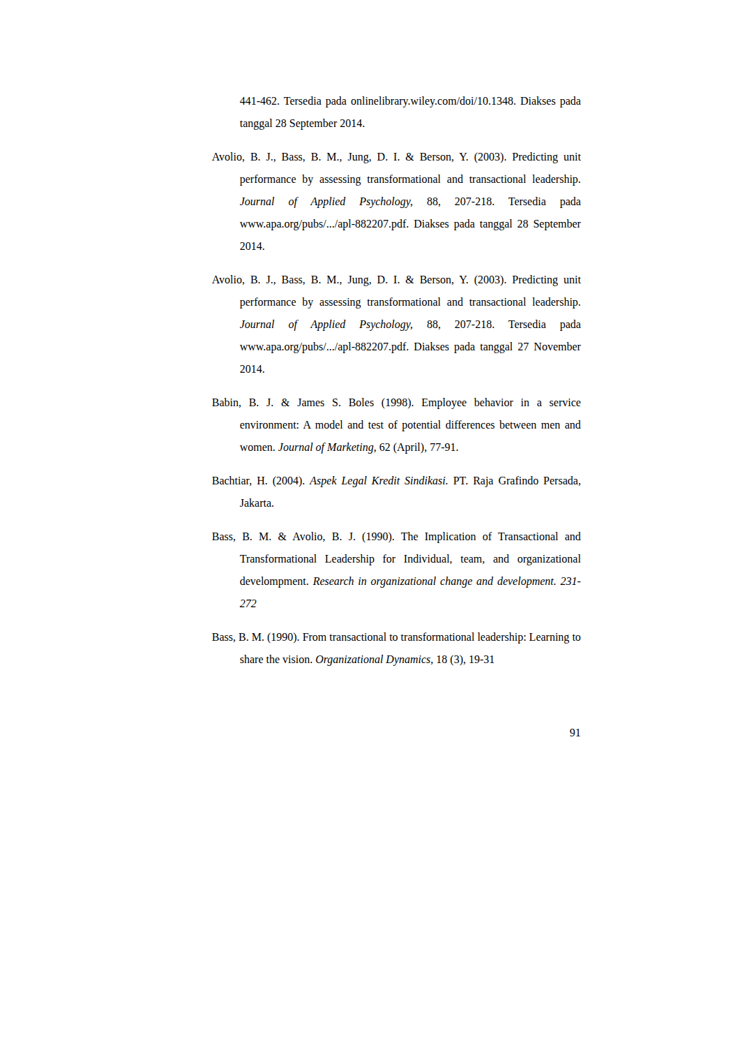441-462. Tersedia pada onlinelibrary.wiley.com/doi/10.1348. Diakses pada tanggal 28 September 2014.
Avolio, B. J., Bass, B. M., Jung, D. I. & Berson, Y. (2003). Predicting unit performance by assessing transformational and transactional leadership. Journal of Applied Psychology, 88, 207-218. Tersedia pada www.apa.org/pubs/.../apl-882207.pdf. Diakses pada tanggal 28 September 2014.
Avolio, B. J., Bass, B. M., Jung, D. I. & Berson, Y. (2003). Predicting unit performance by assessing transformational and transactional leadership. Journal of Applied Psychology, 88, 207-218. Tersedia pada www.apa.org/pubs/.../apl-882207.pdf. Diakses pada tanggal 27 November 2014.
Babin, B. J. & James S. Boles (1998). Employee behavior in a service environment: A model and test of potential differences between men and women. Journal of Marketing, 62 (April), 77-91.
Bachtiar, H. (2004). Aspek Legal Kredit Sindikasi. PT. Raja Grafindo Persada, Jakarta.
Bass, B. M. & Avolio, B. J. (1990). The Implication of Transactional and Transformational Leadership for Individual, team, and organizational develompment. Research in organizational change and development. 231-272
Bass, B. M. (1990). From transactional to transformational leadership: Learning to share the vision. Organizational Dynamics, 18 (3), 19-31
91